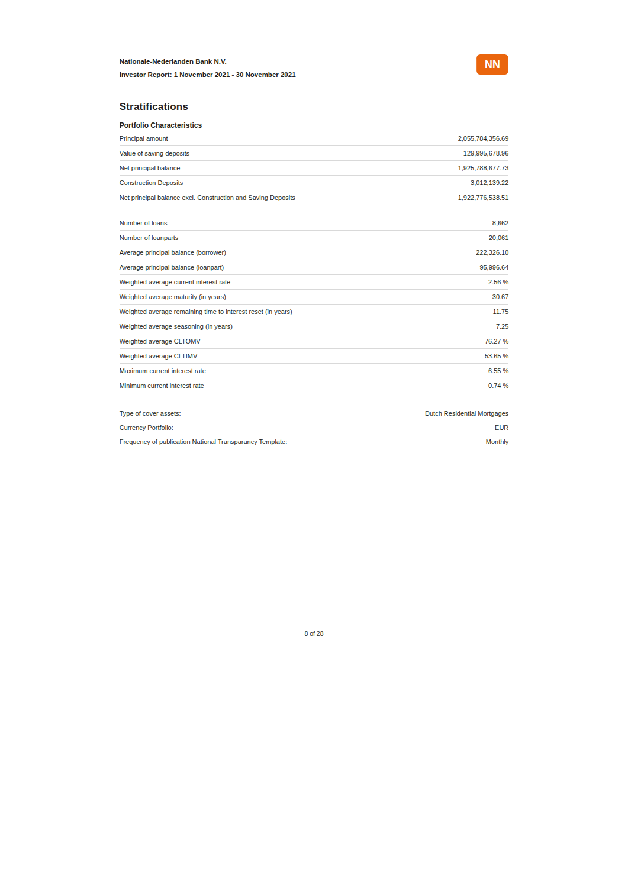NN
Nationale-Nederlanden Bank N.V.
Investor Report: 1 November 2021 - 30 November 2021
Stratifications
Portfolio Characteristics
| Principal amount | 2,055,784,356.69 |
| Value of saving deposits | 129,995,678.96 |
| Net principal balance | 1,925,788,677.73 |
| Construction Deposits | 3,012,139.22 |
| Net principal balance excl. Construction and Saving Deposits | 1,922,776,538.51 |
| Number of loans | 8,662 |
| Number of loanparts | 20,061 |
| Average principal balance (borrower) | 222,326.10 |
| Average principal balance (loanpart) | 95,996.64 |
| Weighted average current interest rate | 2.56 % |
| Weighted average maturity (in years) | 30.67 |
| Weighted average remaining time to interest reset (in years) | 11.75 |
| Weighted average seasoning (in years) | 7.25 |
| Weighted average CLTOMV | 76.27 % |
| Weighted average CLTIMV | 53.65 % |
| Maximum current interest rate | 6.55 % |
| Minimum current interest rate | 0.74 % |
| Type of cover assets: | Dutch Residential Mortgages |
| Currency Portfolio: | EUR |
| Frequency of publication National Transparancy Template: | Monthly |
8 of 28